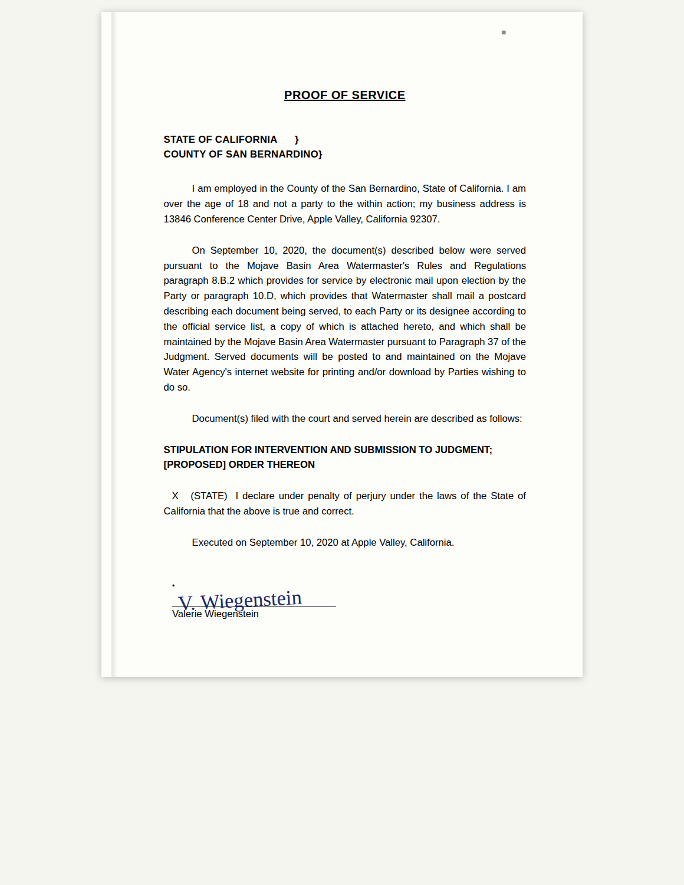■
PROOF OF SERVICE
STATE OF CALIFORNIA }
COUNTY OF SAN BERNARDINO}
I am employed in the County of the San Bernardino, State of California. I am over the age of 18 and not a party to the within action; my business address is 13846 Conference Center Drive, Apple Valley, California 92307.
On September 10, 2020, the document(s) described below were served pursuant to the Mojave Basin Area Watermaster's Rules and Regulations paragraph 8.B.2 which provides for service by electronic mail upon election by the Party or paragraph 10.D, which provides that Watermaster shall mail a postcard describing each document being served, to each Party or its designee according to the official service list, a copy of which is attached hereto, and which shall be maintained by the Mojave Basin Area Watermaster pursuant to Paragraph 37 of the Judgment. Served documents will be posted to and maintained on the Mojave Water Agency's internet website for printing and/or download by Parties wishing to do so.
Document(s) filed with the court and served herein are described as follows:
STIPULATION FOR INTERVENTION AND SUBMISSION TO JUDGMENT; [PROPOSED] ORDER THEREON
X (STATE) I declare under penalty of perjury under the laws of the State of California that the above is true and correct.
Executed on September 10, 2020 at Apple Valley, California.
•
V. Wiegenstein
Valerie Wiegenstein